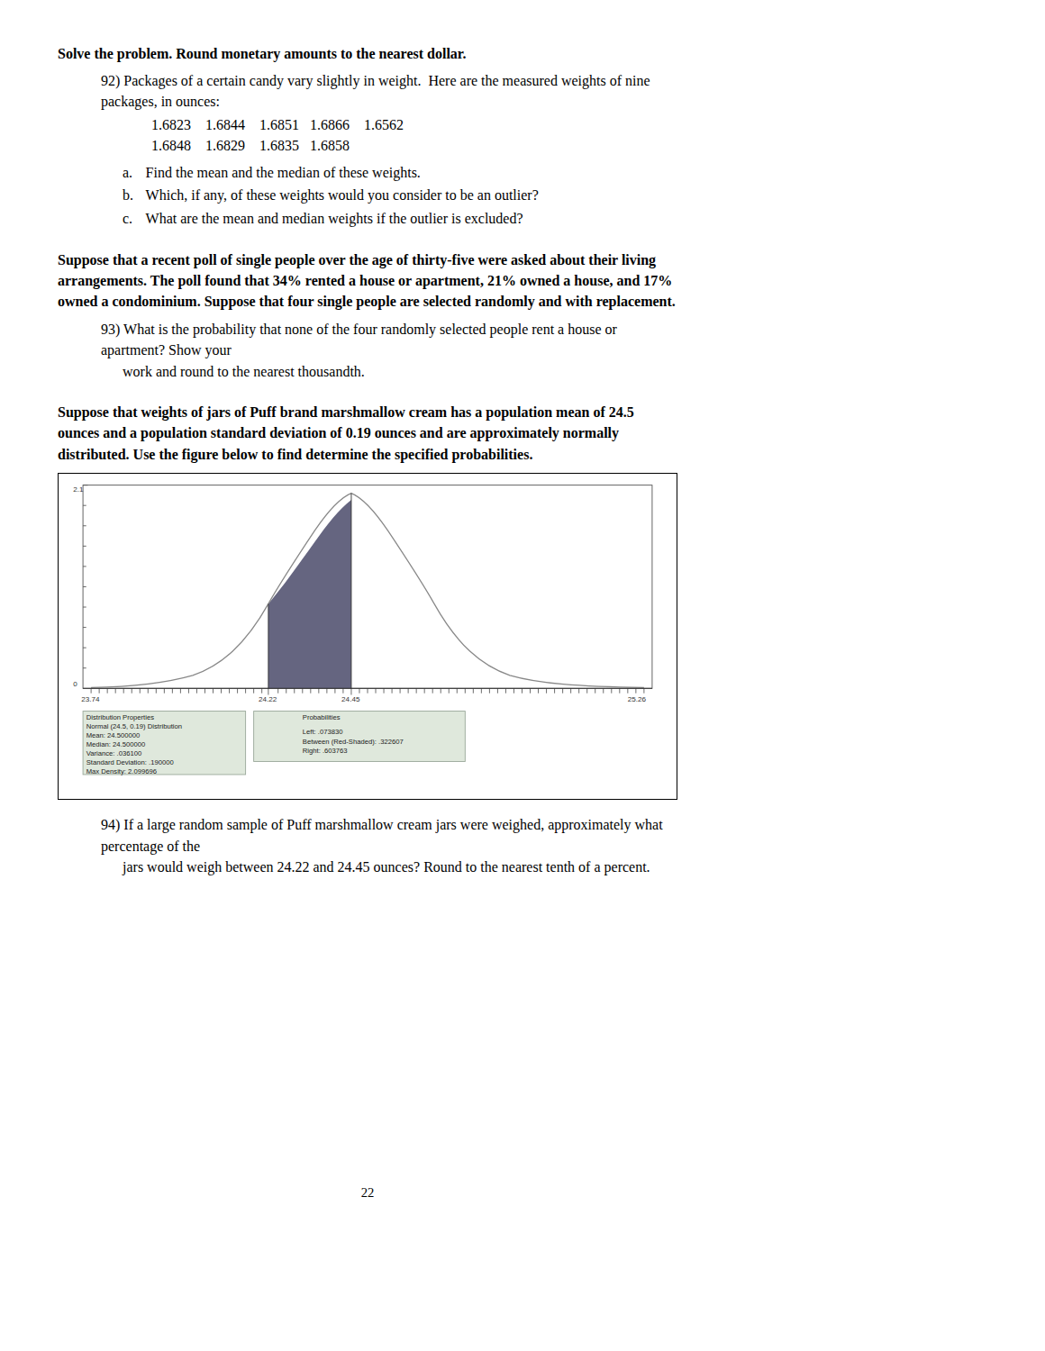Solve the problem. Round monetary amounts to the nearest dollar.
92) Packages of a certain candy vary slightly in weight. Here are the measured weights of nine packages, in ounces:
1.6823 1.6844 1.6851 1.6866 1.6562 1.6848 1.6829 1.6835 1.6858
a. Find the mean and the median of these weights.
b. Which, if any, of these weights would you consider to be an outlier?
c. What are the mean and median weights if the outlier is excluded?
Suppose that a recent poll of single people over the age of thirty-five were asked about their living arrangements. The poll found that 34% rented a house or apartment, 21% owned a house, and 17% owned a condominium. Suppose that four single people are selected randomly and with replacement.
93) What is the probability that none of the four randomly selected people rent a house or apartment? Show your work and round to the nearest thousandth.
Suppose that weights of jars of Puff brand marshmallow cream has a population mean of 24.5 ounces and a population standard deviation of 0.19 ounces and are approximately normally distributed. Use the figure below to find determine the specified probabilities.
2.1 0 23.74 24.22 24.45 25.26 Distribution Properties Normal (24.5, 0.19) Distribution Mean: 24.500000 Median: 24.500000 Variance: .036100 Standard Deviation: .190000 Max Density: 2.099696 Probabilities Left: .073830 Between (Red-Shaded): .322607 Right: .603763
94) If a large random sample of Puff marshmallow cream jars were weighed, approximately what percentage of the jars would weigh between 24.22 and 24.45 ounces? Round to the nearest tenth of a percent.
22